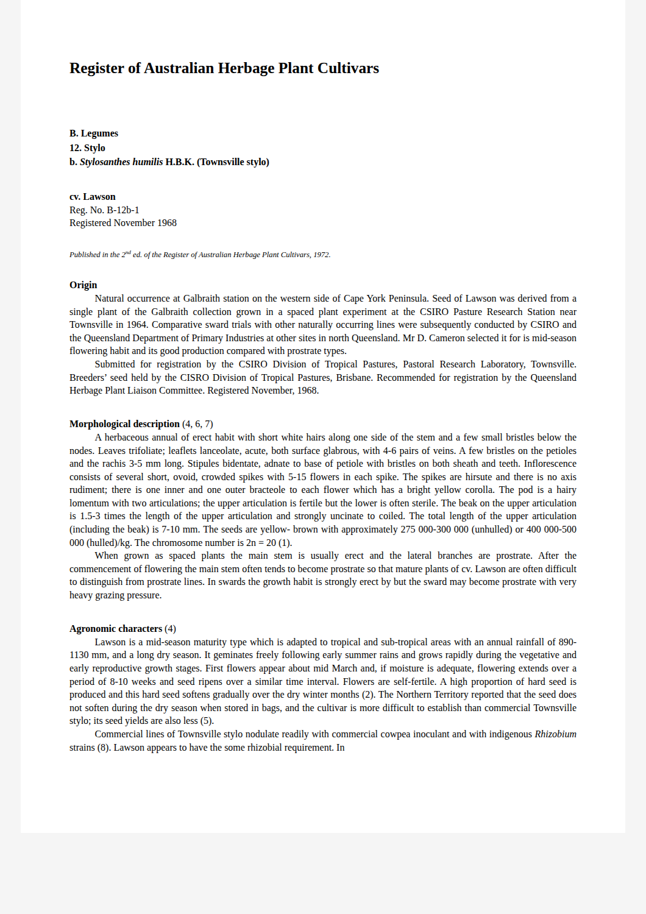Register of Australian Herbage Plant Cultivars
B. Legumes
12. Stylo
b. Stylosanthes humilis H.B.K. (Townsville stylo)
cv. Lawson
Reg. No. B-12b-1
Registered November 1968
Published in the 2nd ed. of the Register of Australian Herbage Plant Cultivars, 1972.
Origin
Natural occurrence at Galbraith station on the western side of Cape York Peninsula. Seed of Lawson was derived from a single plant of the Galbraith collection grown in a spaced plant experiment at the CSIRO Pasture Research Station near Townsville in 1964. Comparative sward trials with other naturally occurring lines were subsequently conducted by CSIRO and the Queensland Department of Primary Industries at other sites in north Queensland. Mr D. Cameron selected it for is mid-season flowering habit and its good production compared with prostrate types.
Submitted for registration by the CSIRO Division of Tropical Pastures, Pastoral Research Laboratory, Townsville. Breeders’ seed held by the CISRO Division of Tropical Pastures, Brisbane. Recommended for registration by the Queensland Herbage Plant Liaison Committee. Registered November, 1968.
Morphological description (4, 6, 7)
A herbaceous annual of erect habit with short white hairs along one side of the stem and a few small bristles below the nodes. Leaves trifoliate; leaflets lanceolate, acute, both surface glabrous, with 4-6 pairs of veins. A few bristles on the petioles and the rachis 3-5 mm long. Stipules bidentate, adnate to base of petiole with bristles on both sheath and teeth. Inflorescence consists of several short, ovoid, crowded spikes with 5-15 flowers in each spike. The spikes are hirsute and there is no axis rudiment; there is one inner and one outer bracteole to each flower which has a bright yellow corolla. The pod is a hairy lomentum with two articulations; the upper articulation is fertile but the lower is often sterile. The beak on the upper articulation is 1.5-3 times the length of the upper articulation and strongly uncinate to coiled. The total length of the upper articulation (including the beak) is 7-10 mm. The seeds are yellow- brown with approximately 275 000-300 000 (unhulled) or 400 000-500 000 (hulled)/kg. The chromosome number is 2n = 20 (1).
When grown as spaced plants the main stem is usually erect and the lateral branches are prostrate. After the commencement of flowering the main stem often tends to become prostrate so that mature plants of cv. Lawson are often difficult to distinguish from prostrate lines. In swards the growth habit is strongly erect by but the sward may become prostrate with very heavy grazing pressure.
Agronomic characters (4)
Lawson is a mid-season maturity type which is adapted to tropical and sub-tropical areas with an annual rainfall of 890-1130 mm, and a long dry season. It geminates freely following early summer rains and grows rapidly during the vegetative and early reproductive growth stages. First flowers appear about mid March and, if moisture is adequate, flowering extends over a period of 8-10 weeks and seed ripens over a similar time interval. Flowers are self-fertile. A high proportion of hard seed is produced and this hard seed softens gradually over the dry winter months (2). The Northern Territory reported that the seed does not soften during the dry season when stored in bags, and the cultivar is more difficult to establish than commercial Townsville stylo; its seed yields are also less (5).
Commercial lines of Townsville stylo nodulate readily with commercial cowpea inoculant and with indigenous Rhizobium strains (8). Lawson appears to have the some rhizobial requirement. In